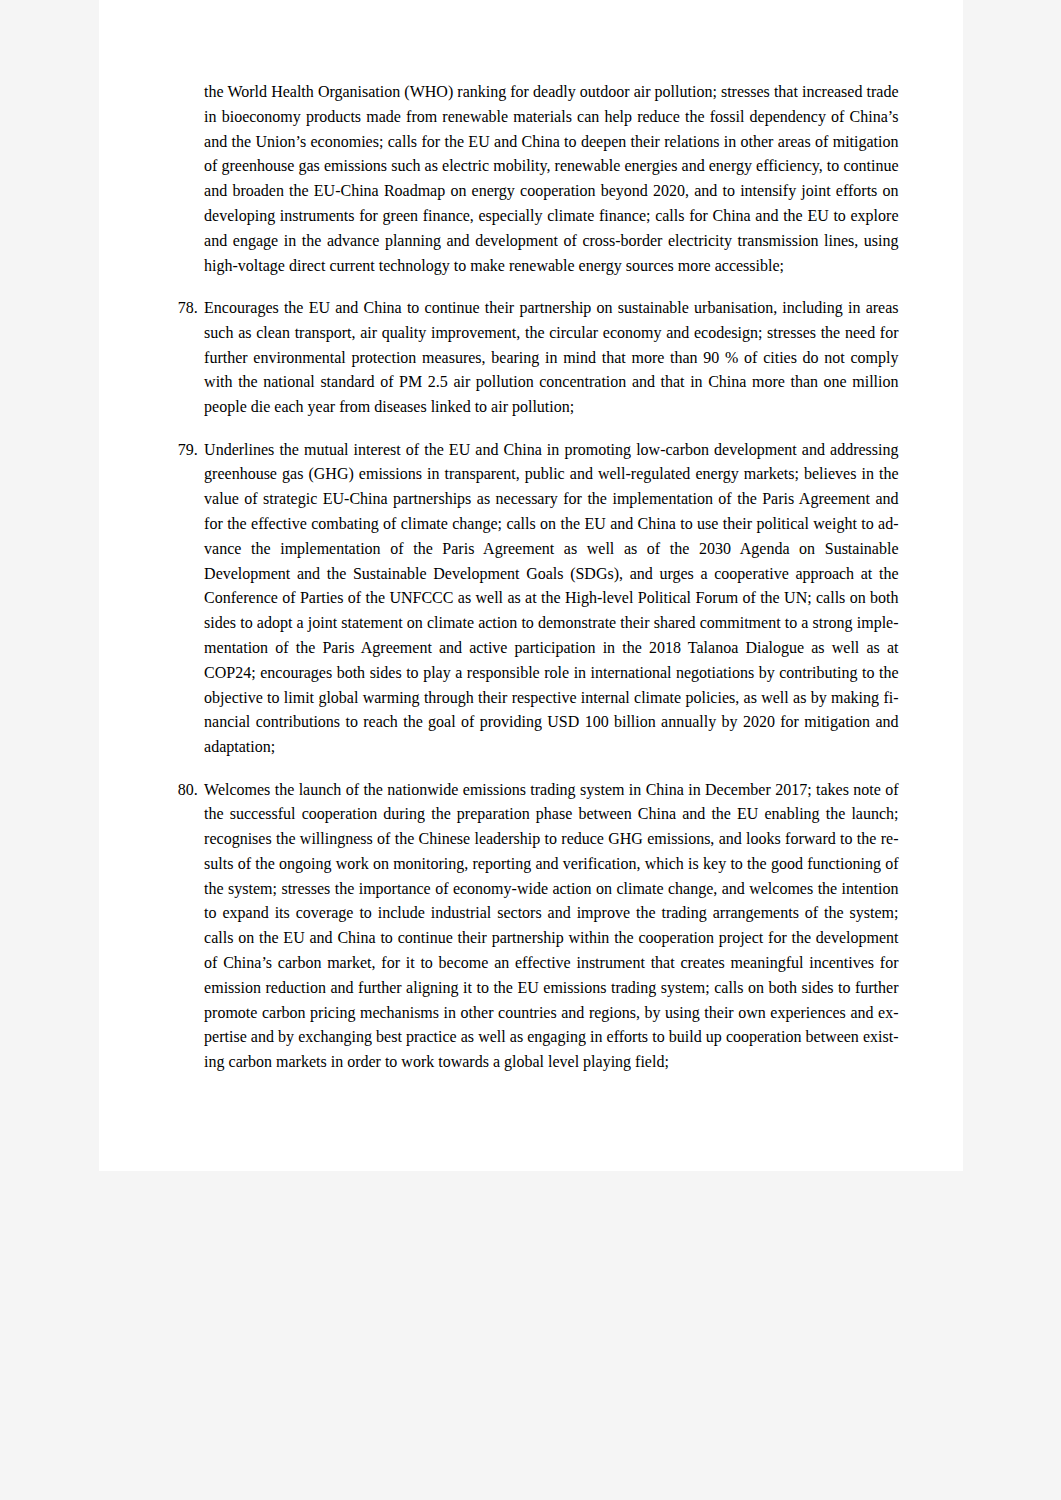the World Health Organisation (WHO) ranking for deadly outdoor air pollution; stresses that increased trade in bioeconomy products made from renewable materials can help reduce the fossil dependency of China’s and the Union’s economies; calls for the EU and China to deepen their relations in other areas of mitigation of greenhouse gas emissions such as electric mobility, renewable energies and energy efficiency, to continue and broaden the EU-China Roadmap on energy cooperation beyond 2020, and to intensify joint efforts on developing instruments for green finance, especially climate finance; calls for China and the EU to explore and engage in the advance planning and development of cross-border electricity transmission lines, using high-voltage direct current technology to make renewable energy sources more accessible;
78. Encourages the EU and China to continue their partnership on sustainable urbanisation, including in areas such as clean transport, air quality improvement, the circular economy and ecodesign; stresses the need for further environmental protection measures, bearing in mind that more than 90 % of cities do not comply with the national standard of PM 2.5 air pollution concentration and that in China more than one million people die each year from diseases linked to air pollution;
79. Underlines the mutual interest of the EU and China in promoting low-carbon development and addressing greenhouse gas (GHG) emissions in transparent, public and well-regulated energy markets; believes in the value of strategic EU-China partnerships as necessary for the implementation of the Paris Agreement and for the effective combating of climate change; calls on the EU and China to use their political weight to advance the implementation of the Paris Agreement as well as of the 2030 Agenda on Sustainable Development and the Sustainable Development Goals (SDGs), and urges a cooperative approach at the Conference of Parties of the UNFCCC as well as at the High-level Political Forum of the UN; calls on both sides to adopt a joint statement on climate action to demonstrate their shared commitment to a strong implementation of the Paris Agreement and active participation in the 2018 Talanoa Dialogue as well as at COP24; encourages both sides to play a responsible role in international negotiations by contributing to the objective to limit global warming through their respective internal climate policies, as well as by making financial contributions to reach the goal of providing USD 100 billion annually by 2020 for mitigation and adaptation;
80. Welcomes the launch of the nationwide emissions trading system in China in December 2017; takes note of the successful cooperation during the preparation phase between China and the EU enabling the launch; recognises the willingness of the Chinese leadership to reduce GHG emissions, and looks forward to the results of the ongoing work on monitoring, reporting and verification, which is key to the good functioning of the system; stresses the importance of economy-wide action on climate change, and welcomes the intention to expand its coverage to include industrial sectors and improve the trading arrangements of the system; calls on the EU and China to continue their partnership within the cooperation project for the development of China’s carbon market, for it to become an effective instrument that creates meaningful incentives for emission reduction and further aligning it to the EU emissions trading system; calls on both sides to further promote carbon pricing mechanisms in other countries and regions, by using their own experiences and expertise and by exchanging best practice as well as engaging in efforts to build up cooperation between existing carbon markets in order to work towards a global level playing field;